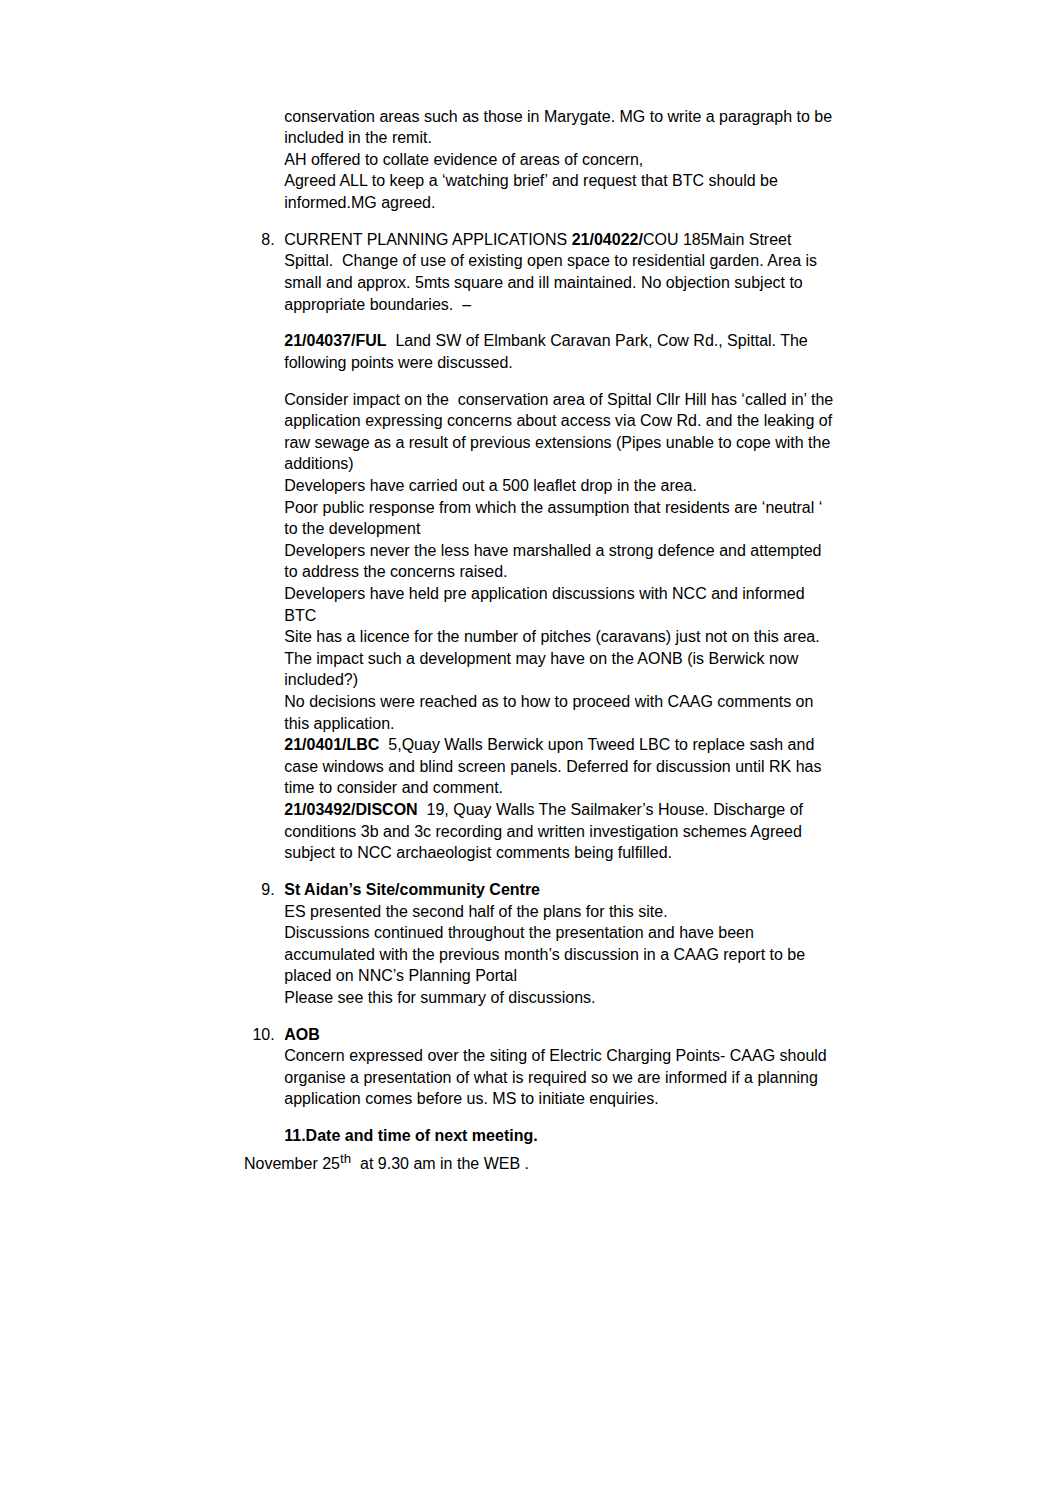conservation areas such as those in Marygate. MG to write a paragraph to be included in the remit.
AH offered to collate evidence of areas of concern,
Agreed ALL to keep a ‘watching brief’ and request that BTC should be informed.MG agreed.
CURRENT PLANNING APPLICATIONS 21/04022/COU 185Main Street Spittal. Change of use of existing open space to residential garden. Area is small and approx. 5mts square and ill maintained. No objection subject to appropriate boundaries. –
21/04037/FUL Land SW of Elmbank Caravan Park, Cow Rd., Spittal. The following points were discussed.
Consider impact on the conservation area of Spittal Cllr Hill has ‘called in’ the application expressing concerns about access via Cow Rd. and the leaking of raw sewage as a result of previous extensions (Pipes unable to cope with the additions)
Developers have carried out a 500 leaflet drop in the area.
Poor public response from which the assumption that residents are ‘neutral ‘ to the development
Developers never the less have marshalled a strong defence and attempted to address the concerns raised.
Developers have held pre application discussions with NCC and informed BTC
Site has a licence for the number of pitches (caravans) just not on this area.
The impact such a development may have on the AONB (is Berwick now included?)
No decisions were reached as to how to proceed with CAAG comments on this application.
21/0401/LBC 5,Quay Walls Berwick upon Tweed LBC to replace sash and case windows and blind screen panels. Deferred for discussion until RK has time to consider and comment.
21/03492/DISCON 19, Quay Walls The Sailmaker’s House. Discharge of conditions 3b and 3c recording and written investigation schemes Agreed subject to NCC archaeologist comments being fulfilled.
St Aidan’s Site/community Centre
ES presented the second half of the plans for this site.
Discussions continued throughout the presentation and have been accumulated with the previous month’s discussion in a CAAG report to be placed on NNC’s Planning Portal
Please see this for summary of discussions.
AOB
Concern expressed over the siting of Electric Charging Points- CAAG should organise a presentation of what is required so we are informed if a planning application comes before us. MS to initiate enquiries.
11.Date and time of next meeting.
November 25th at 9.30 am in the WEB .